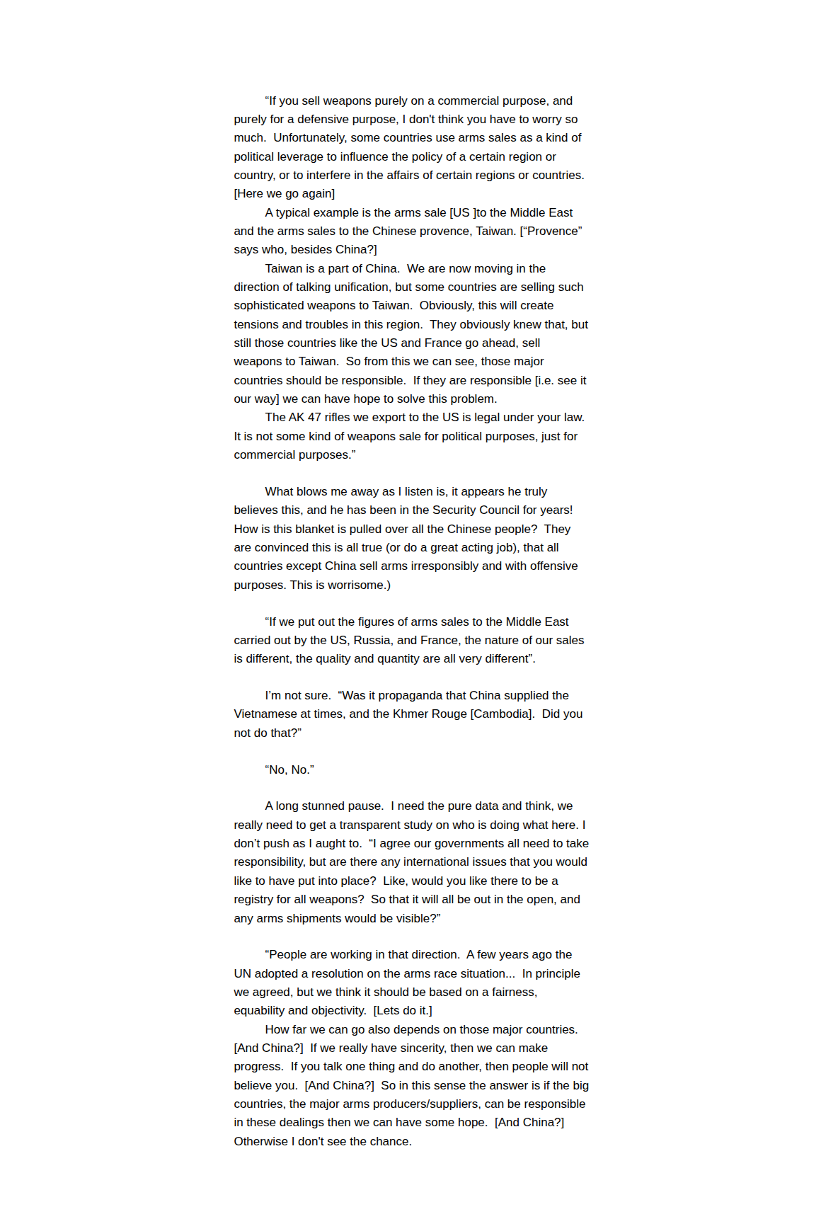“If you sell weapons purely on a commercial purpose, and purely for a defensive purpose, I don't think you have to worry so much. Unfortunately, some countries use arms sales as a kind of political leverage to influence the policy of a certain region or country, or to interfere in the affairs of certain regions or countries. [Here we go again]
A typical example is the arms sale [US ]to the Middle East and the arms sales to the Chinese provence, Taiwan. [“Provence” says who, besides China?]
Taiwan is a part of China. We are now moving in the direction of talking unification, but some countries are selling such sophisticated weapons to Taiwan. Obviously, this will create tensions and troubles in this region. They obviously knew that, but still those countries like the US and France go ahead, sell weapons to Taiwan. So from this we can see, those major countries should be responsible. If they are responsible [i.e. see it our way] we can have hope to solve this problem.
The AK 47 rifles we export to the US is legal under your law. It is not some kind of weapons sale for political purposes, just for commercial purposes.”
What blows me away as I listen is, it appears he truly believes this, and he has been in the Security Council for years! How is this blanket is pulled over all the Chinese people? They are convinced this is all true (or do a great acting job), that all countries except China sell arms irresponsibly and with offensive purposes. This is worrisome.)
“If we put out the figures of arms sales to the Middle East carried out by the US, Russia, and France, the nature of our sales is different, the quality and quantity are all very different”.
I’m not sure. “Was it propaganda that China supplied the Vietnamese at times, and the Khmer Rouge [Cambodia]. Did you not do that?”
“No, No.”
A long stunned pause. I need the pure data and think, we really need to get a transparent study on who is doing what here. I don’t push as I aught to. “I agree our governments all need to take responsibility, but are there any international issues that you would like to have put into place? Like, would you like there to be a registry for all weapons? So that it will all be out in the open, and any arms shipments would be visible?”
“People are working in that direction. A few years ago the UN adopted a resolution on the arms race situation... In principle we agreed, but we think it should be based on a fairness, equability and objectivity. [Lets do it.]
How far we can go also depends on those major countries. [And China?] If we really have sincerity, then we can make progress. If you talk one thing and do another, then people will not believe you. [And China?] So in this sense the answer is if the big countries, the major arms producers/suppliers, can be responsible in these dealings then we can have some hope. [And China?] Otherwise I don't see the chance.